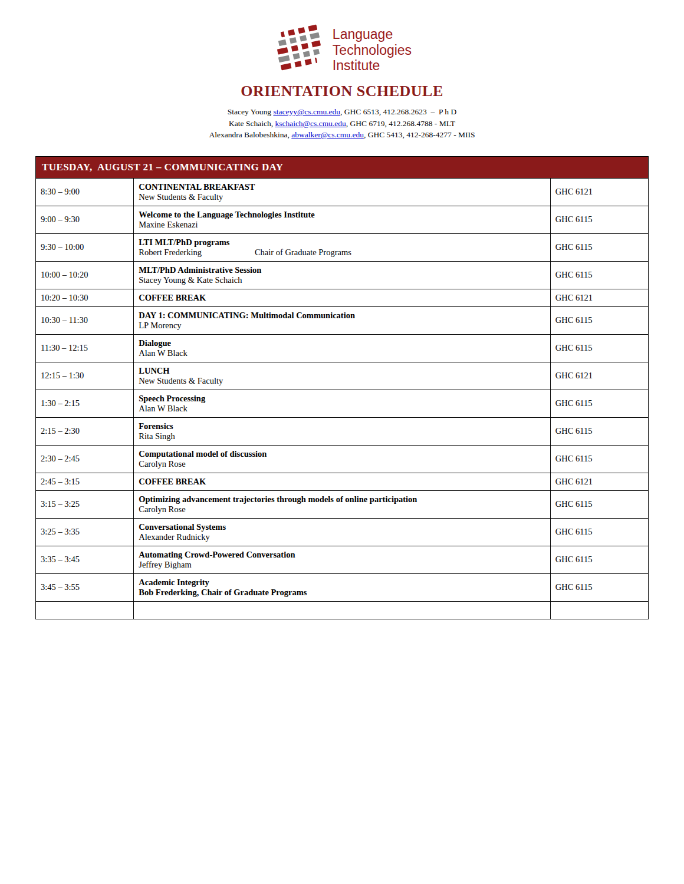Language
Technologies
Institute
ORIENTATION SCHEDULE
Stacey Young staceyy@cs.cmu.edu, GHC 6513, 412.268.2623 – P h D
Kate Schaich, kschaich@cs.cmu.edu, GHC 6719, 412.268.4788 - MLT
Alexandra Balobeshkina, abwalker@cs.cmu.edu, GHC 5413, 412-268-4277 - MIIS
| TUESDAY, AUGUST 21 – COMMUNICATING DAY |
| --- |
| 8:30 – 9:00 | CONTINENTAL BREAKFAST New Students & Faculty | GHC 6121 |
| 9:00 – 9:30 | Welcome to the Language Technologies Institute Maxine Eskenazi | GHC 6115 |
| 9:30 – 10:00 | LTI MLT/PhD programs Robert Frederking Chair of Graduate Programs | GHC 6115 |
| 10:00 – 10:20 | MLT/PhD Administrative Session Stacey Young & Kate Schaich | GHC 6115 |
| 10:20 – 10:30 | COFFEE BREAK | GHC 6121 |
| 10:30 – 11:30 | DAY 1: COMMUNICATING: Multimodal Communication LP Morency | GHC 6115 |
| 11:30 – 12:15 | Dialogue Alan W Black | GHC 6115 |
| 12:15 – 1:30 | LUNCH New Students & Faculty | GHC 6121 |
| 1:30 – 2:15 | Speech Processing Alan W Black | GHC 6115 |
| 2:15 – 2:30 | Forensics Rita Singh | GHC 6115 |
| 2:30 – 2:45 | Computational model of discussion Carolyn Rose | GHC 6115 |
| 2:45 – 3:15 | COFFEE BREAK | GHC 6121 |
| 3:15 – 3:25 | Optimizing advancement trajectories through models of online participation Carolyn Rose | GHC 6115 |
| 3:25 – 3:35 | Conversational Systems Alexander Rudnicky | GHC 6115 |
| 3:35 – 3:45 | Automating Crowd-Powered Conversation Jeffrey Bigham | GHC 6115 |
| 3:45 – 3:55 | Academic Integrity Bob Frederking, Chair of Graduate Programs | GHC 6115 |